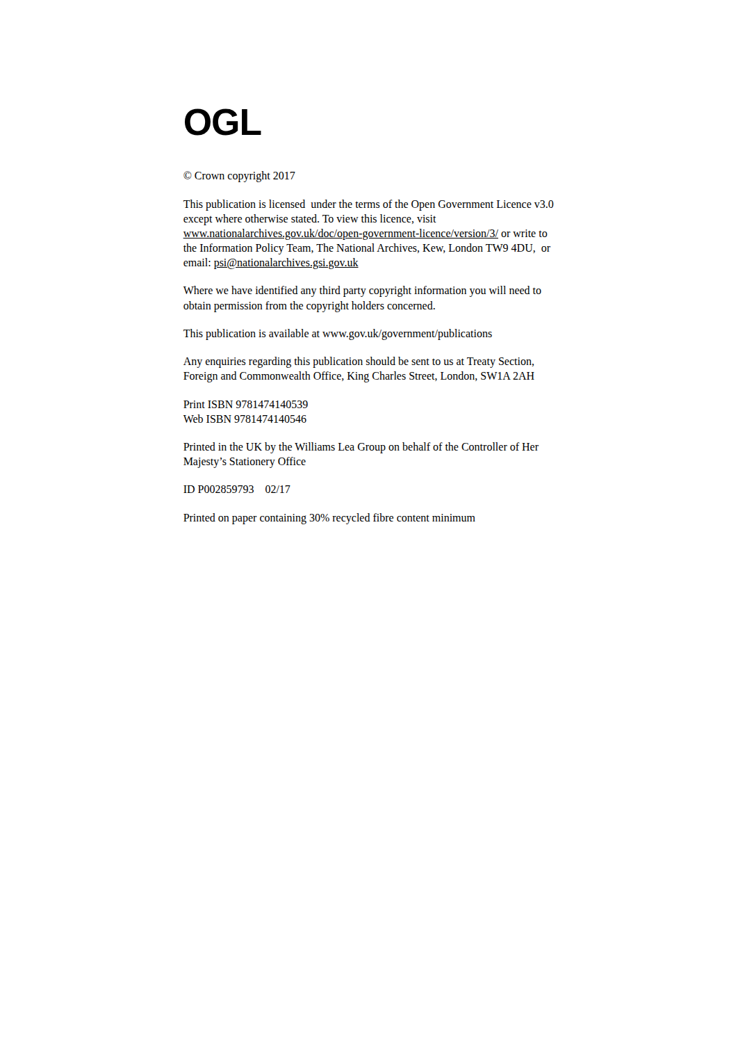OGL
© Crown copyright 2017
This publication is licensed under the terms of the Open Government Licence v3.0 except where otherwise stated. To view this licence, visit www.nationalarchives.gov.uk/doc/open-government-licence/version/3/ or write to the Information Policy Team, The National Archives, Kew, London TW9 4DU, or email: psi@nationalarchives.gsi.gov.uk
Where we have identified any third party copyright information you will need to obtain permission from the copyright holders concerned.
This publication is available at www.gov.uk/government/publications
Any enquiries regarding this publication should be sent to us at Treaty Section, Foreign and Commonwealth Office, King Charles Street, London, SW1A 2AH
Print ISBN 9781474140539
Web ISBN 9781474140546
Printed in the UK by the Williams Lea Group on behalf of the Controller of Her Majesty’s Stationery Office
ID P002859793 02/17
Printed on paper containing 30% recycled fibre content minimum